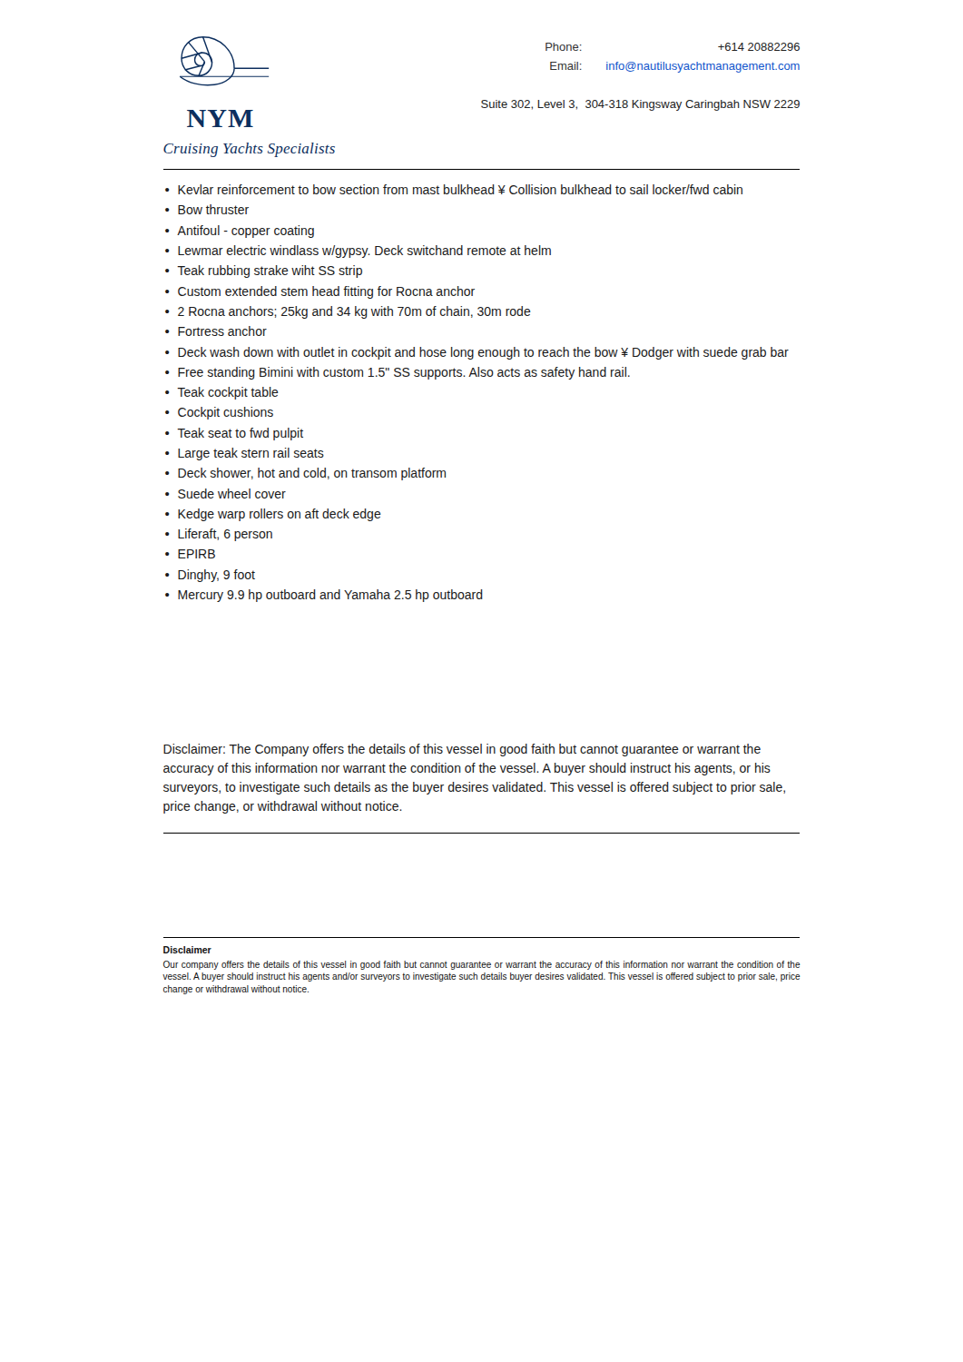NYM
Cruising Yachts Specialists
| Phone: | +614 20882296 |
| Email: | info@nautilusyachtmanagement.com |
Suite 302, Level 3, 304-318 Kingsway Caringbah NSW 2229
Kevlar reinforcement to bow section from mast bulkhead ¥ Collision bulkhead to sail locker/fwd cabin
Bow thruster
Antifoul - copper coating
Lewmar electric windlass w/gypsy. Deck switchand remote at helm
Teak rubbing strake wiht SS strip
Custom extended stem head fitting for Rocna anchor
2 Rocna anchors; 25kg and 34 kg with 70m of chain, 30m rode
Fortress anchor
Deck wash down with outlet in cockpit and hose long enough to reach the bow ¥ Dodger with suede grab bar
Free standing Bimini with custom 1.5" SS supports. Also acts as safety hand rail.
Teak cockpit table
Cockpit cushions
Teak seat to fwd pulpit
Large teak stern rail seats
Deck shower, hot and cold, on transom platform
Suede wheel cover
Kedge warp rollers on aft deck edge
Liferaft, 6 person
EPIRB
Dinghy, 9 foot
Mercury 9.9 hp outboard and Yamaha 2.5 hp outboard
Disclaimer: The Company offers the details of this vessel in good faith but cannot guarantee or warrant the accuracy of this information nor warrant the condition of the vessel. A buyer should instruct his agents, or his surveyors, to investigate such details as the buyer desires validated. This vessel is offered subject to prior sale, price change, or withdrawal without notice.
Disclaimer
Our company offers the details of this vessel in good faith but cannot guarantee or warrant the accuracy of this information nor warrant the condition of the vessel. A buyer should instruct his agents and/or surveyors to investigate such details buyer desires validated. This vessel is offered subject to prior sale, price change or withdrawal without notice.